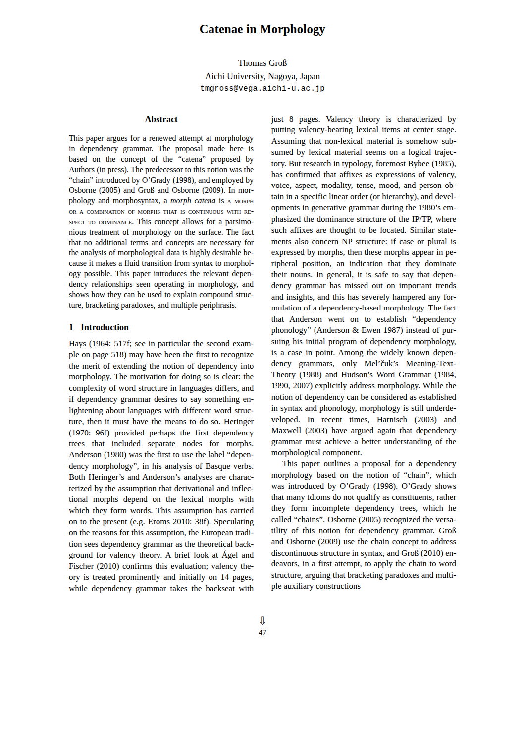Catenae in Morphology
Thomas Groß
Aichi University, Nagoya, Japan
tmgross@vega.aichi-u.ac.jp
Abstract
This paper argues for a renewed attempt at morphology in dependency grammar. The proposal made here is based on the concept of the “catena” proposed by Authors (in press). The predecessor to this notion was the “chain” introduced by O’Grady (1998), and employed by Osborne (2005) and Groß and Osborne (2009). In morphology and morphosyntax, a morph catena is a morph or a combination of morphs that is continuous with respect to dominance. This concept allows for a parsimonious treatment of morphology on the surface. The fact that no additional terms and concepts are necessary for the analysis of morphological data is highly desirable because it makes a fluid transition from syntax to morphology possible. This paper introduces the relevant dependency relationships seen operating in morphology, and shows how they can be used to explain compound structure, bracketing paradoxes, and multiple periphrasis.
1 Introduction
Hays (1964: 517f; see in particular the second example on page 518) may have been the first to recognize the merit of extending the notion of dependency into morphology. The motivation for doing so is clear: the complexity of word structure in languages differs, and if dependency grammar desires to say something enlightening about languages with different word structure, then it must have the means to do so. Heringer (1970: 96f) provided perhaps the first dependency trees that included separate nodes for morphs. Anderson (1980) was the first to use the label “dependency morphology”, in his analysis of Basque verbs. Both Heringer’s and Anderson’s analyses are characterized by the assumption that derivational and inflectional morphs depend on the lexical morphs with which they form words. This assumption has carried on to the present (e.g. Eroms 2010: 38f). Speculating on the reasons for this assumption, the European tradition sees dependency grammar as the theoretical background for valency theory. A brief look at Ágel and Fischer (2010) confirms this evaluation; valency theory is treated prominently and initially on 14 pages, while dependency grammar takes the backseat with just 8 pages. Valency theory is characterized by putting valency-bearing lexical items at center stage. Assuming that non-lexical material is somehow subsumed by lexical material seems on a logical trajectory. But research in typology, foremost Bybee (1985), has confirmed that affixes as expressions of valency, voice, aspect, modality, tense, mood, and person obtain in a specific linear order (or hierarchy), and developments in generative grammar during the 1980’s emphasized the dominance structure of the IP/TP, where such affixes are thought to be located. Similar statements also concern NP structure: if case or plural is expressed by morphs, then these morphs appear in peripheral position, an indication that they dominate their nouns. In general, it is safe to say that dependency grammar has missed out on important trends and insights, and this has severely hampered any formulation of a dependency-based morphology. The fact that Anderson went on to establish “dependency phonology” (Anderson & Ewen 1987) instead of pursuing his initial program of dependency morphology, is a case in point. Among the widely known dependency grammars, only Mel’čuk’s Meaning-Text-Theory (1988) and Hudson’s Word Grammar (1984, 1990, 2007) explicitly address morphology. While the notion of dependency can be considered as established in syntax and phonology, morphology is still underdeveloped. In recent times, Harnisch (2003) and Maxwell (2003) have argued again that dependency grammar must achieve a better understanding of the morphological component.
This paper outlines a proposal for a dependency morphology based on the notion of “chain”, which was introduced by O’Grady (1998). O’Grady shows that many idioms do not qualify as constituents, rather they form incomplete dependency trees, which he called “chains”. Osborne (2005) recognized the versatility of this notion for dependency grammar. Groß and Osborne (2009) use the chain concept to address discontinuous structure in syntax, and Groß (2010) endeavors, in a first attempt, to apply the chain to word structure, arguing that bracketing paradoxes and multiple auxiliary constructions
⇩ 47